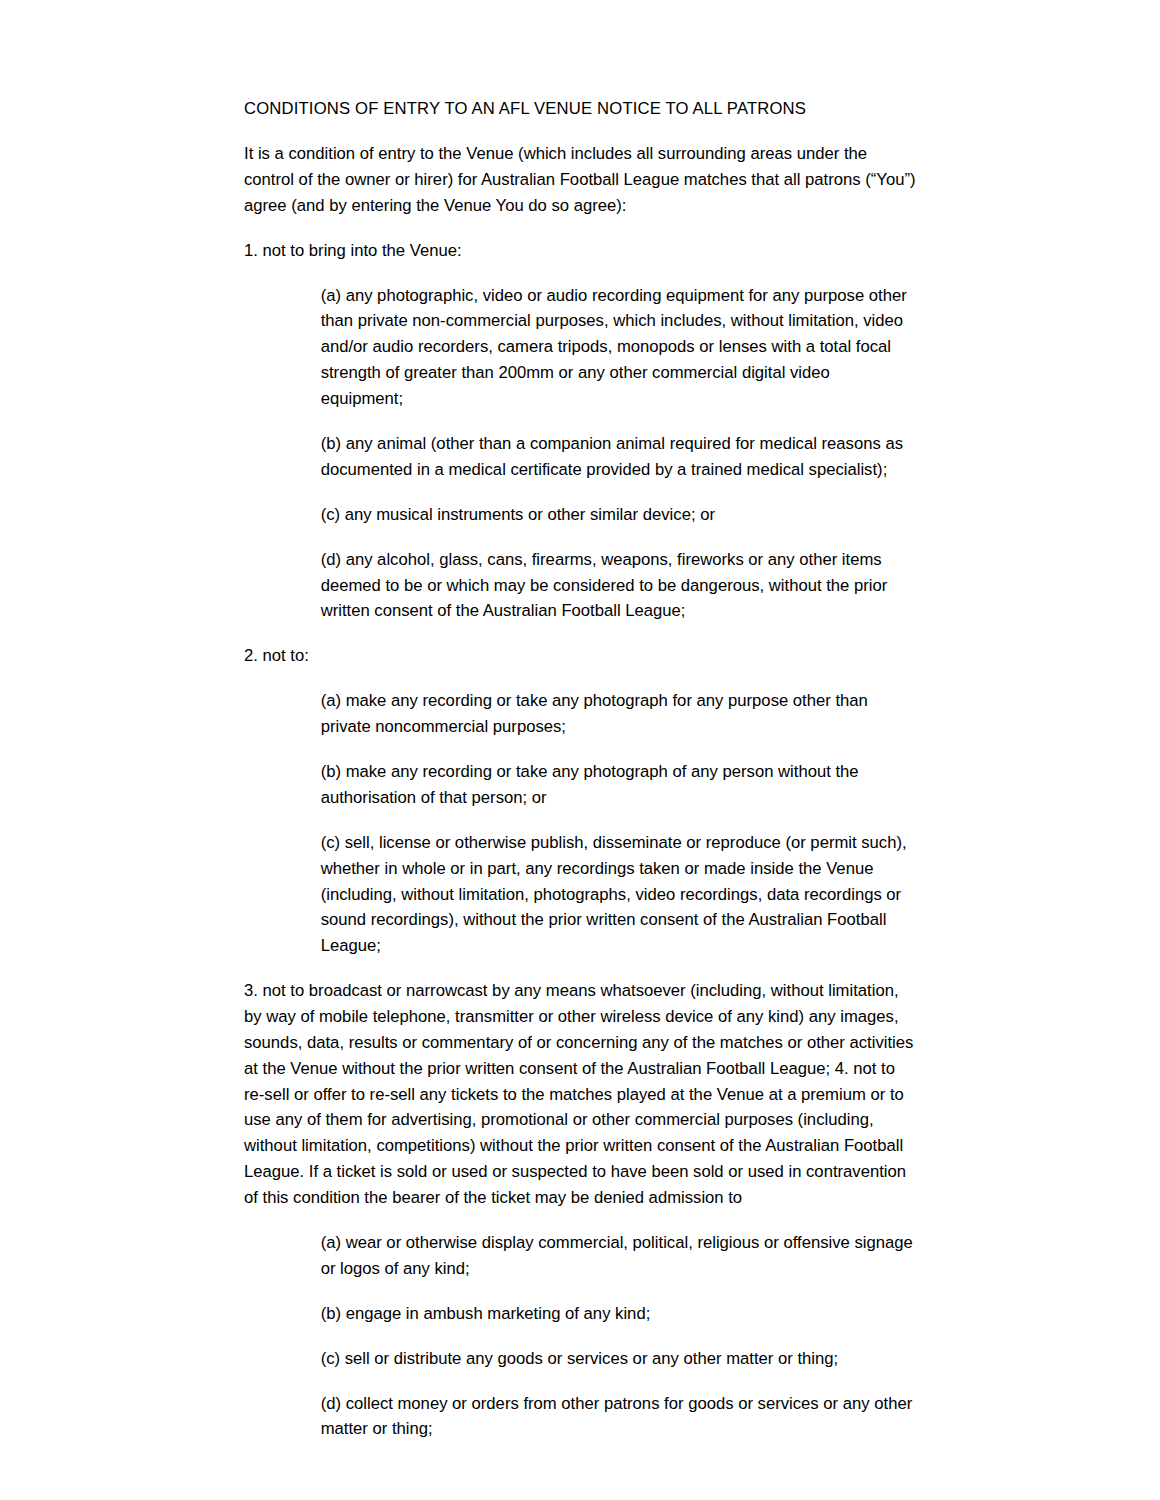CONDITIONS OF ENTRY TO AN AFL VENUE NOTICE TO ALL PATRONS
It is a condition of entry to the Venue (which includes all surrounding areas under the control of the owner or hirer) for Australian Football League matches that all patrons (“You”) agree (and by entering the Venue You do so agree):
1. not to bring into the Venue:
(a) any photographic, video or audio recording equipment for any purpose other than private non-commercial purposes, which includes, without limitation, video and/or audio recorders, camera tripods, monopods or lenses with a total focal strength of greater than 200mm or any other commercial digital video equipment;
(b) any animal (other than a companion animal required for medical reasons as documented in a medical certificate provided by a trained medical specialist);
(c) any musical instruments or other similar device; or
(d) any alcohol, glass, cans, firearms, weapons, fireworks or any other items deemed to be or which may be considered to be dangerous, without the prior written consent of the Australian Football League;
2. not to:
(a) make any recording or take any photograph for any purpose other than private noncommercial purposes;
(b) make any recording or take any photograph of any person without the authorisation of that person; or
(c) sell, license or otherwise publish, disseminate or reproduce (or permit such), whether in whole or in part, any recordings taken or made inside the Venue (including, without limitation, photographs, video recordings, data recordings or sound recordings), without the prior written consent of the Australian Football League;
3. not to broadcast or narrowcast by any means whatsoever (including, without limitation, by way of mobile telephone, transmitter or other wireless device of any kind) any images, sounds, data, results or commentary of or concerning any of the matches or other activities at the Venue without the prior written consent of the Australian Football League; 4. not to re-sell or offer to re-sell any tickets to the matches played at the Venue at a premium or to use any of them for advertising, promotional or other commercial purposes (including, without limitation, competitions) without the prior written consent of the Australian Football League. If a ticket is sold or used or suspected to have been sold or used in contravention of this condition the bearer of the ticket may be denied admission to
(a) wear or otherwise display commercial, political, religious or offensive signage or logos of any kind;
(b) engage in ambush marketing of any kind;
(c) sell or distribute any goods or services or any other matter or thing;
(d) collect money or orders from other patrons for goods or services or any other matter or thing;